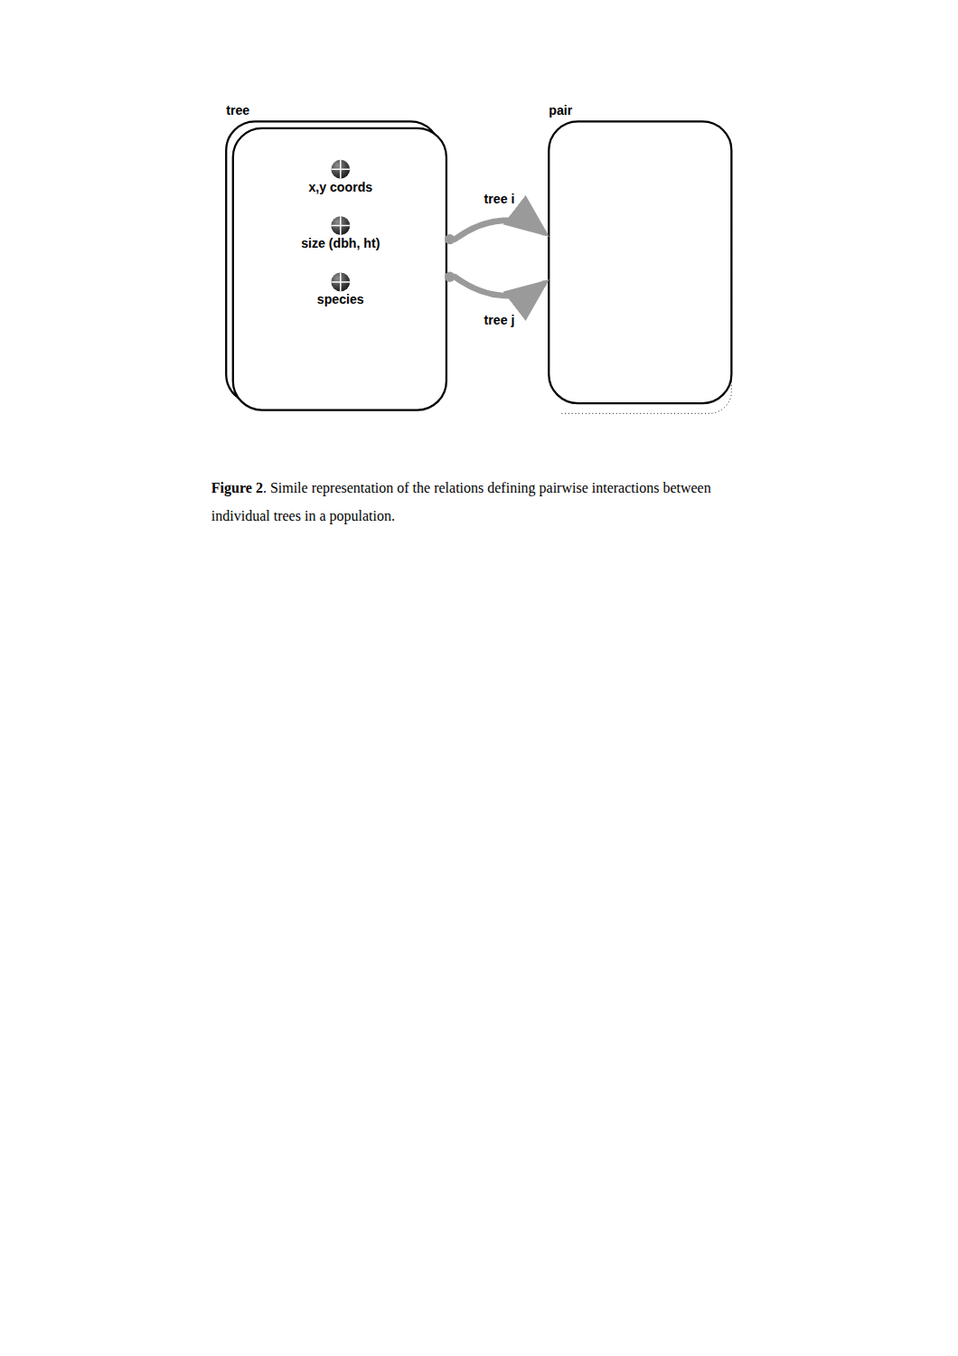tree pair x,y coords size (dbh, ht) species tree i tree j
Figure 2. Simile representation of the relations defining pairwise interactions between individual trees in a population.